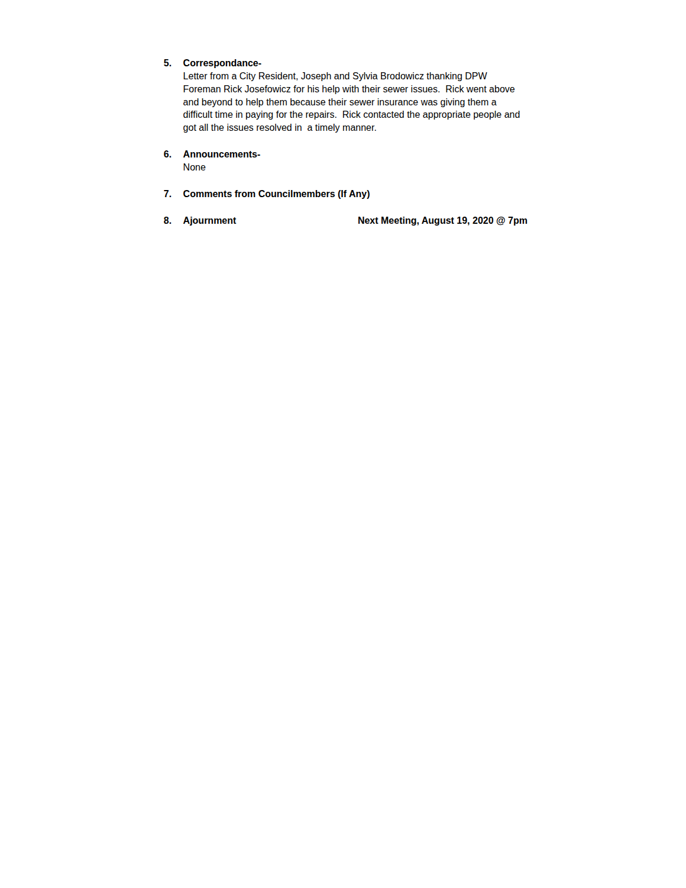5. Correspondance- Letter from a City Resident, Joseph and Sylvia Brodowicz thanking DPW Foreman Rick Josefowicz for his help with their sewer issues. Rick went above and beyond to help them because their sewer insurance was giving them a difficult time in paying for the repairs. Rick contacted the appropriate people and got all the issues resolved in a timely manner.
6. Announcements- None
7. Comments from Councilmembers (If Any)
8.
Ajournment Next Meeting, August 19, 2020 @ 7pm